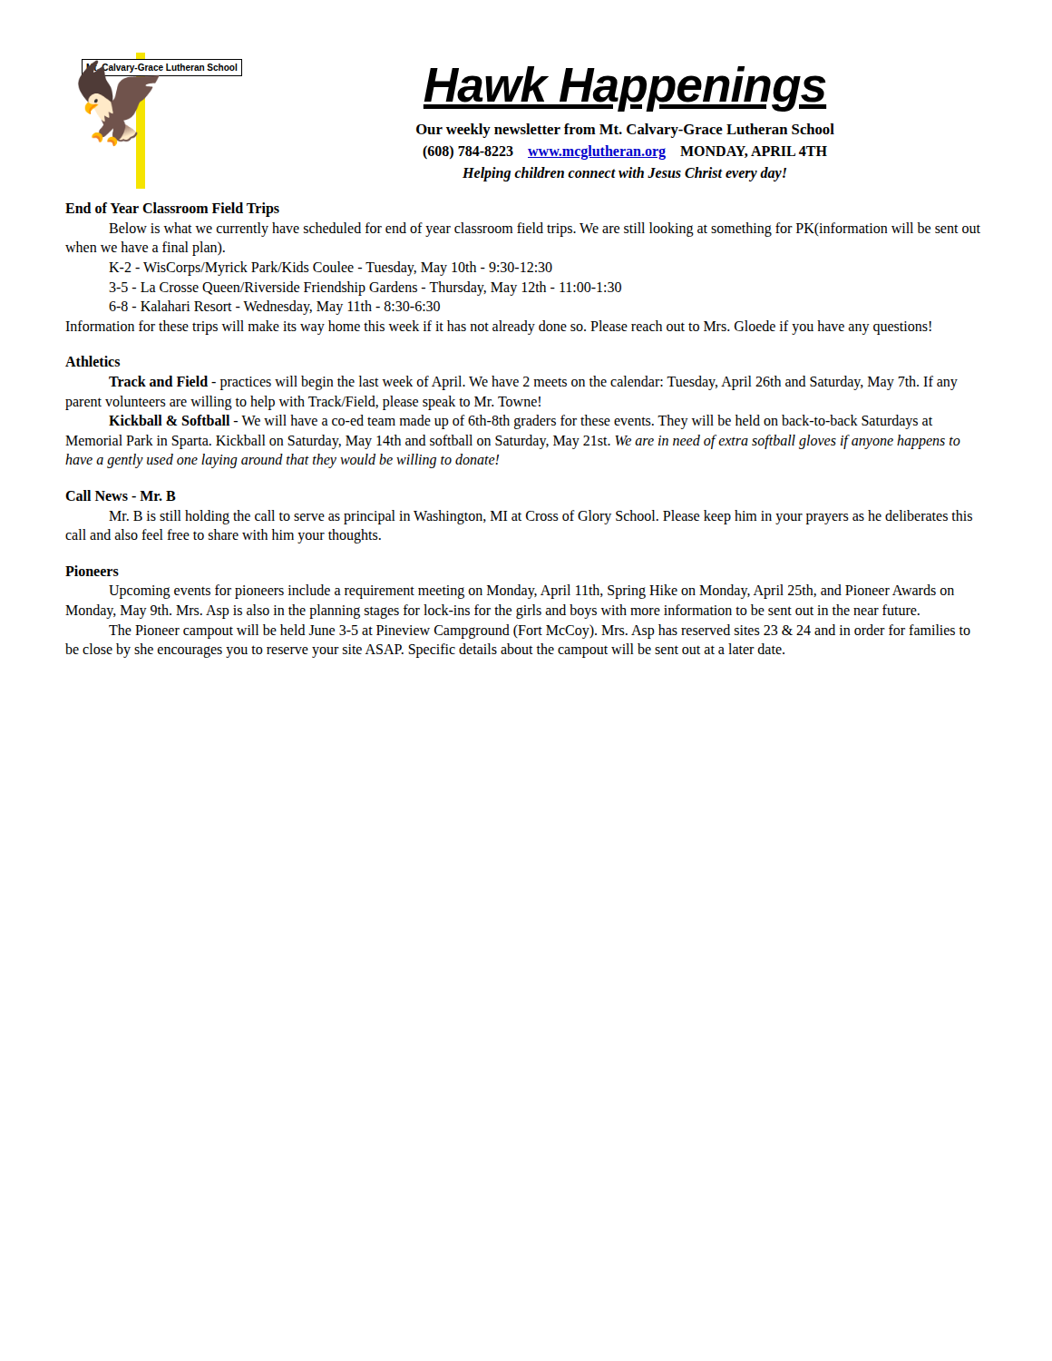Mt. Calvary-Grace Lutheran School
🦅
Hawk Happenings
Our weekly newsletter from Mt. Calvary-Grace Lutheran School
(608) 784-8223 www.mcglutheran.org MONDAY, APRIL 4TH
Helping children connect with Jesus Christ every day!
End of Year Classroom Field Trips
Below is what we currently have scheduled for end of year classroom field trips. We are still looking at something for PK(information will be sent out when we have a final plan).
K-2 - WisCorps/Myrick Park/Kids Coulee - Tuesday, May 10th - 9:30-12:30
3-5 - La Crosse Queen/Riverside Friendship Gardens - Thursday, May 12th - 11:00-1:30
6-8 - Kalahari Resort - Wednesday, May 11th - 8:30-6:30
Information for these trips will make its way home this week if it has not already done so. Please reach out to Mrs. Gloede if you have any questions!
Athletics
Track and Field - practices will begin the last week of April. We have 2 meets on the calendar: Tuesday, April 26th and Saturday, May 7th. If any parent volunteers are willing to help with Track/Field, please speak to Mr. Towne!
Kickball & Softball - We will have a co-ed team made up of 6th-8th graders for these events. They will be held on back-to-back Saturdays at Memorial Park in Sparta. Kickball on Saturday, May 14th and softball on Saturday, May 21st. We are in need of extra softball gloves if anyone happens to have a gently used one laying around that they would be willing to donate!
Call News - Mr. B
Mr. B is still holding the call to serve as principal in Washington, MI at Cross of Glory School. Please keep him in your prayers as he deliberates this call and also feel free to share with him your thoughts.
Pioneers
Upcoming events for pioneers include a requirement meeting on Monday, April 11th, Spring Hike on Monday, April 25th, and Pioneer Awards on Monday, May 9th. Mrs. Asp is also in the planning stages for lock-ins for the girls and boys with more information to be sent out in the near future.
The Pioneer campout will be held June 3-5 at Pineview Campground (Fort McCoy). Mrs. Asp has reserved sites 23 & 24 and in order for families to be close by she encourages you to reserve your site ASAP. Specific details about the campout will be sent out at a later date.